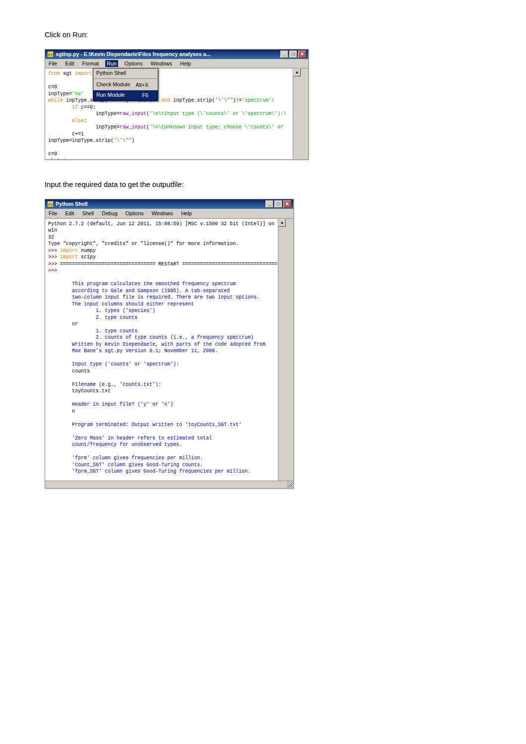Click on Run:
pysgtInp.py - E:\Kevin Diependaele\Files frequency analyses a... _□✕
File Edit Format Run Options Windows Help
Python Shell
Check ModuleAlt+X
Run ModuleF5
from sgt import *

c=0
inpType='na'
while inpType.strip('\'\"")!='counts' and inpType.strip('\'\"")!='spectrum':
        if c==0:
                inpType=raw_input('\n\tInput type (\'counts\' or \'spectrum\'):\
        else:
                inpType=raw_input('\n\tUnknown input type; choose \'counts\' or
        c+=1
inpType=inpType.strip('\'\"")

c=0
ok=False
while ok==False:
        if c==0:
                fname=raw_input('\n\tFilename (e.g., \'counts.txt\'):\n\t')
▲
Input the required data to get the outputfile:
py Python Shell _□✕
File Edit Shell Debug Options Windows Help
Python 2.7.2 (default, Jun 12 2011, 15:08:59) [MSC v.1500 32 bit (Intel)] on win
32
Type "copyright", "credits" or "license()" for more information.
>>> import numpy
>>> import scipy
>>> ================================ RESTART ================================
>>>

        This program calculates the smoothed frequency spectrum
        according to Gale and Sampson (1995). A tab-separated
        two-column input file is required. There are two input options.
        The input columns should either represent
                1. types ('species')
                2. type counts
        or
                1. type counts
                2. counts of type counts (i.e., a frequency spectrum)
        Written by Kevin Diependaele, with parts of the code adopted from
        Max Bane's sgt.py Version 0.1; November 11, 2008.

        Input type ('counts' or 'spectrum'):
        counts

        Filename (e.g., 'counts.txt'):
        toyCounts.txt

        Header in input file? ('y' or 'n')
        n

        Program terminated: Output written to 'toyCounts_SGT.txt'

        'Zero Mass' in header refers to estimated total
        count/frequency for unobserved types.

        'fprm' column gives frequencies per million.
        'Count_SGT' column gives Good-Turing counts.
        'fprm_SGT' column gives Good-Turing frequencies per million.

>>>
▲